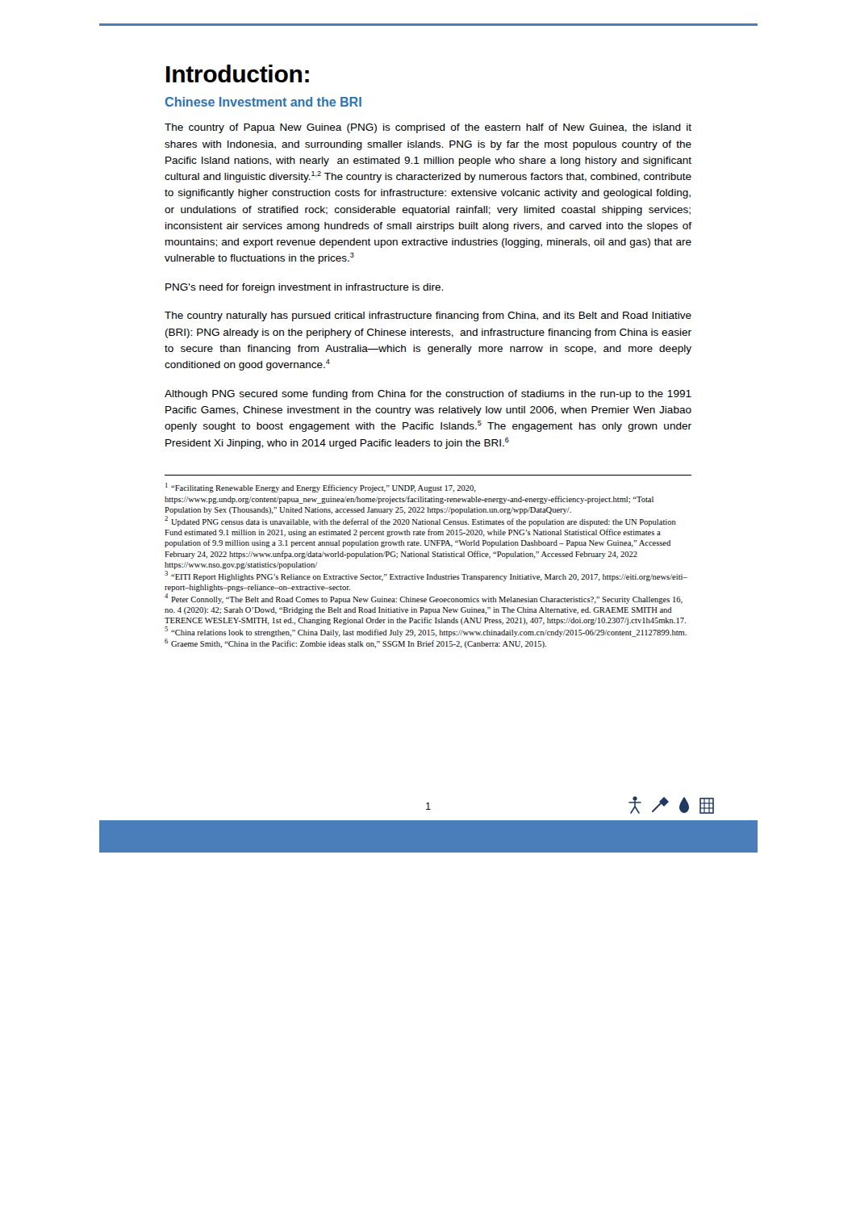Introduction:
Chinese Investment and the BRI
The country of Papua New Guinea (PNG) is comprised of the eastern half of New Guinea, the island it shares with Indonesia, and surrounding smaller islands. PNG is by far the most populous country of the Pacific Island nations, with nearly an estimated 9.1 million people who share a long history and significant cultural and linguistic diversity.1,2 The country is characterized by numerous factors that, combined, contribute to significantly higher construction costs for infrastructure: extensive volcanic activity and geological folding, or undulations of stratified rock; considerable equatorial rainfall; very limited coastal shipping services; inconsistent air services among hundreds of small airstrips built along rivers, and carved into the slopes of mountains; and export revenue dependent upon extractive industries (logging, minerals, oil and gas) that are vulnerable to fluctuations in the prices.3
PNG's need for foreign investment in infrastructure is dire.
The country naturally has pursued critical infrastructure financing from China, and its Belt and Road Initiative (BRI): PNG already is on the periphery of Chinese interests, and infrastructure financing from China is easier to secure than financing from Australia—which is generally more narrow in scope, and more deeply conditioned on good governance.4
Although PNG secured some funding from China for the construction of stadiums in the run-up to the 1991 Pacific Games, Chinese investment in the country was relatively low until 2006, when Premier Wen Jiabao openly sought to boost engagement with the Pacific Islands.5 The engagement has only grown under President Xi Jinping, who in 2014 urged Pacific leaders to join the BRI.6
1 “Facilitating Renewable Energy and Energy Efficiency Project,” UNDP, August 17, 2020, https://www.pg.undp.org/content/papua_new_guinea/en/home/projects/facilitating-renewable-energy-and-energy-efficiency-project.html; “Total Population by Sex (Thousands),” United Nations, accessed January 25, 2022 https://population.un.org/wpp/DataQuery/.
2 Updated PNG census data is unavailable, with the deferral of the 2020 National Census. Estimates of the population are disputed: the UN Population Fund estimated 9.1 million in 2021, using an estimated 2 percent growth rate from 2015-2020, while PNG’s National Statistical Office estimates a population of 9.9 million using a 3.1 percent annual population growth rate. UNFPA, “World Population Dashboard – Papua New Guinea,” Accessed February 24, 2022 https://www.unfpa.org/data/world-population/PG; National Statistical Office, “Population,” Accessed February 24, 2022 https://www.nso.gov.pg/statistics/population/
3 “EITI Report Highlights PNG’s Reliance on Extractive Sector,” Extractive Industries Transparency Initiative, March 20, 2017, https://eiti.org/news/eiti–report–highlights–pngs–reliance–on–extractive–sector.
4 Peter Connolly, “The Belt and Road Comes to Papua New Guinea: Chinese Geoeconomics with Melanesian Characteristics?,” Security Challenges 16, no. 4 (2020): 42; Sarah O’Dowd, “Bridging the Belt and Road Initiative in Papua New Guinea,” in The China Alternative, ed. GRAEME SMITH and TERENCE WESLEY-SMITH, 1st ed., Changing Regional Order in the Pacific Islands (ANU Press, 2021), 407, https://doi.org/10.2307/j.ctv1h45mkn.17.
5 “China relations look to strengthen,” China Daily, last modified July 29, 2015, https://www.chinadaily.com.cn/cndy/2015-06/29/content_21127899.htm.
6 Graeme Smith, “China in the Pacific: Zombie ideas stalk on,” SSGM In Brief 2015-2, (Canberra: ANU, 2015).
1